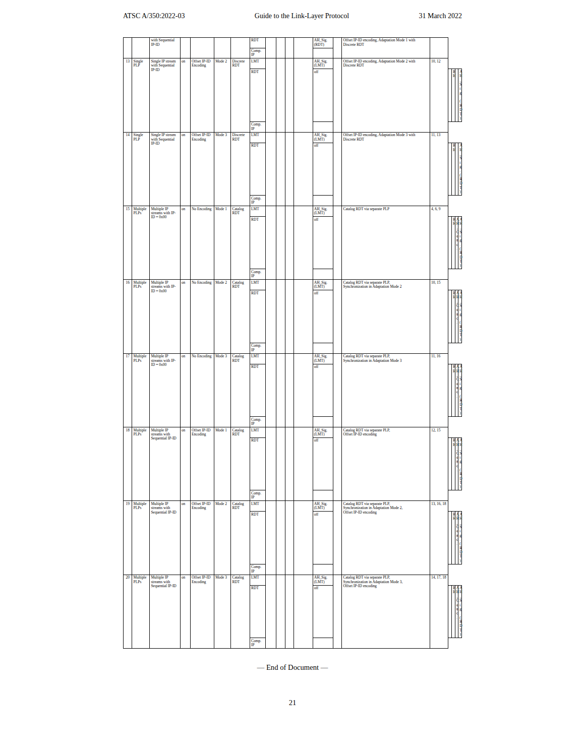ATSC A/350:2022-03
Guide to the Link-Layer Protocol
31 March 2022
| | | with Sequential IP-ID | | | | | RDT | | | | | AH_Sig. (RDT) | | Offset IP-ID encoding, Adaptation Mode 1 with Discrete RDT | |
| Comp. IP | |
| 13 | Single PLP | Single IP stream with Sequential IP-ID | on | Offset IP-ID Encoding | Mode 2 | Discrete RDT | LMT | | | | | AH_Sig. (LMT) | | Offset IP-ID encoding, Adaptation Mode 2 with Discrete RDT | 10, 12 |
| RDT | off | | BH | | AH_Sig. (RDT) |
| Comp. IP | |
| 14 | Single PLP | Single IP stream with Sequential IP-ID | on | Offset IP-ID Encoding | Mode 3 | Discrete RDT | LMT | | | | | AH_Sig. (LMT) | | Offset IP-ID encoding, Adaptation Mode 3 with Discrete RDT | 11, 13 |
| RDT | off | | BH | | AH_Sig. (RDT) |
| Comp. IP | |
| 15 | Multiple PLPs | Multiple IP streams with IP-ID = 0x00 | on | No Encoding | Mode 1 | Catalog RDT | LMT | | | | | AH_Sig. (LMT) | | Catalog RDT via separate PLP | 4, 6, 9 |
| RDT | off | | BH | AH_Conc. | AH_Sig. (RDT) |
| Comp. IP | |
| 16 | Multiple PLPs | Multiple IP streams with IP-ID = 0x00 | on | No Encoding | Mode 2 | Catalog RDT | LMT | | | | | AH_Sig. (LMT) | | Catalog RDT via separate PLP, Synchronization in Adaptation Mode 2 | 10, 15 |
| RDT | off | | BH | AH_Conc. | AH_Sig. (RDT) |
| Comp. IP | |
| 17 | Multiple PLPs | Multiple IP streams with IP-ID = 0x00 | on | No Encoding | Mode 3 | Catalog RDT | LMT | | | | | AH_Sig. (LMT) | | Catalog RDT via separate PLP, Synchronization in Adaptation Mode 3 | 11, 16 |
| RDT | off | | BH | AH_Conc. | AH_Sig. (RDT) |
| Comp. IP | |
| 18 | Multiple PLPs | Multiple IP streams with Sequential IP-ID | on | Offset IP-ID Encoding | Mode 1 | Catalog RDT | LMT | | | | | AH_Sig. (LMT) | | Catalog RDT via separate PLP, Offset IP-ID encoding | 12, 15 |
| RDT | off | | BH | AH_Conc. | AH_Sig. (RDT) |
| Comp. IP | |
| 19 | Multiple PLPs | Multiple IP streams with Sequential IP-ID | on | Offset IP-ID Encoding | Mode 2 | Catalog RDT | LMT | | | | | AH_Sig. (LMT) | | Catalog RDT via separate PLP, Synchronization in Adaptation Mode 2, Offset IP-ID encoding | 13, 16, 18 |
| RDT | off | | BH | AH_Conc. | AH_Sig. (RDT) |
| Comp. IP | |
| 20 | Multiple PLPs | Multiple IP streams with Sequential IP-ID | on | Offset IP-ID Encoding | Mode 3 | Catalog RDT | LMT | | | | | AH_Sig. (LMT) | | Catalog RDT via separate PLP, Synchronization in Adaptation Mode 3, Offset IP-ID encoding | 14, 17, 18 |
| RDT | off | | BH | AH_Conc. | AH_Sig. (RDT) |
| Comp. IP | |
— End of Document —
21